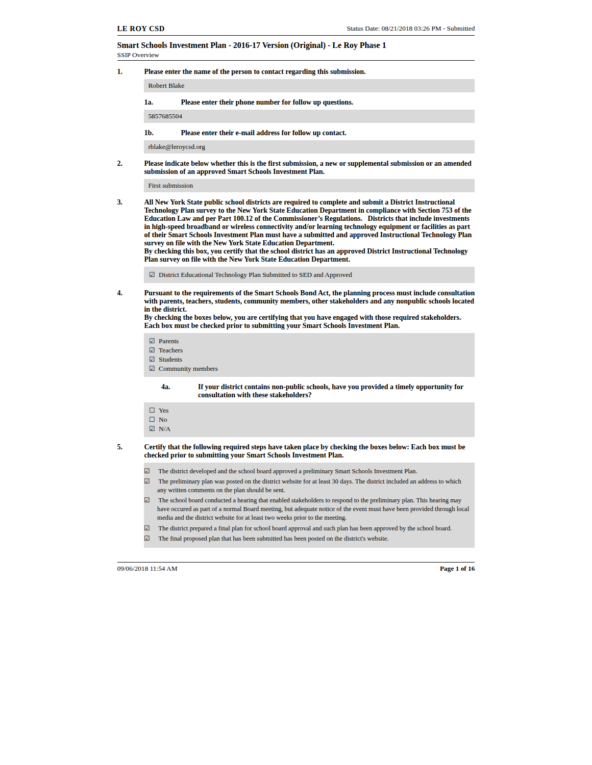LE ROY CSD
Status Date: 08/21/2018 03:26 PM - Submitted
Smart Schools Investment Plan - 2016-17 Version (Original) - Le Roy Phase 1
SSIP Overview
| 1. | Please enter the name of the person to contact regarding this submission. |
| | Robert Blake |
| | / 1a. / Please enter their phone number for follow up questions. / 5857685504 |
| | / 1b. / Please enter their e-mail address for follow up contact. / rblake@leroycsd.org |
| 2. | Please indicate below whether this is the first submission, a new or supplemental submission or an amended submission of an approved Smart Schools Investment Plan. |
| | First submission |
| 3. | All New York State public school districts are required to complete and submit a District Instructional Technology Plan survey to the New York State Education Department in compliance with Section 753 of the Education Law and per Part 100.12 of the Commissioner’s Regulations. Districts that include investments in high-speed broadband or wireless connectivity and/or learning technology equipment or facilities as part of their Smart Schools Investment Plan must have a submitted and approved Instructional Technology Plan survey on file with the New York State Education Department. By checking this box, you certify that the school district has an approved District Instructional Technology Plan survey on file with the New York State Education Department. ☑ District Educational Technology Plan Submitted to SED and Approved |
| 4. | Pursuant to the requirements of the Smart Schools Bond Act, the planning process must include consultation with parents, teachers, students, community members, other stakeholders and any nonpublic schools located in the district. By checking the boxes below, you are certifying that you have engaged with those required stakeholders. Each box must be checked prior to submitting your Smart Schools Investment Plan. ☑ Parents ☑ Teachers ☑ Students ☑ Community members |
| | / 4a. / If your district contains non-public schools, have you provided a timely opportunity for consultation with these stakeholders? / ☐ Yes ☐ No ☑ N/A |
| 5. | Certify that the following required steps have taken place by checking the boxes below: Each box must be checked prior to submitting your Smart Schools Investment Plan. ☑ The district developed and the school board approved a preliminary Smart Schools Investment Plan. ☑ The preliminary plan was posted on the district website for at least 30 days. The district included an address to which any written comments on the plan should be sent. ☑ The school board conducted a hearing that enabled stakeholders to respond to the preliminary plan. This hearing may have occured as part of a normal Board meeting, but adequate notice of the event must have been provided through local media and the district website for at least two weeks prior to the meeting. ☑ The district prepared a final plan for school board approval and such plan has been approved by the school board. ☑ The final proposed plan that has been submitted has been posted on the district's website. |
09/06/2018 11:54 AM
Page 1 of 16